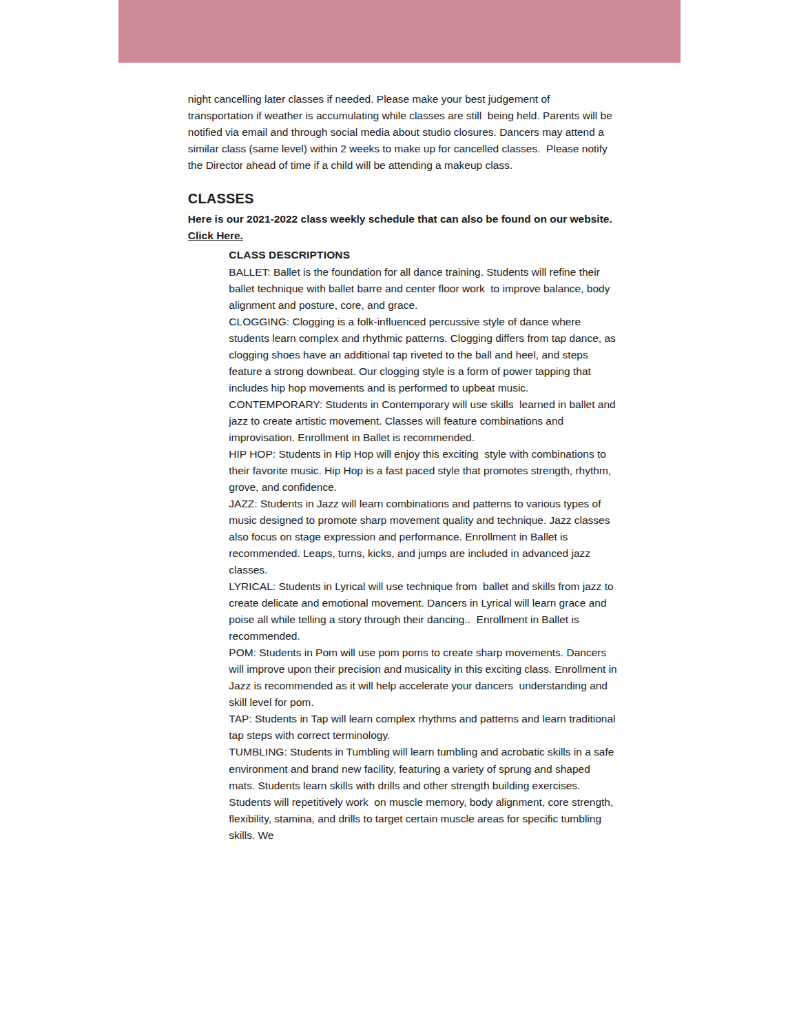night cancelling later classes if needed. Please make your best judgement of transportation if weather is accumulating while classes are still being held. Parents will be notified via email and through social media about studio closures. Dancers may attend a similar class (same level) within 2 weeks to make up for cancelled classes. Please notify the Director ahead of time if a child will be attending a makeup class.
CLASSES
Here is our 2021-2022 class weekly schedule that can also be found on our website. Click Here.
CLASS DESCRIPTIONS
BALLET: Ballet is the foundation for all dance training. Students will refine their ballet technique with ballet barre and center floor work to improve balance, body alignment and posture, core, and grace.
CLOGGING: Clogging is a folk-influenced percussive style of dance where students learn complex and rhythmic patterns. Clogging differs from tap dance, as clogging shoes have an additional tap riveted to the ball and heel, and steps feature a strong downbeat. Our clogging style is a form of power tapping that includes hip hop movements and is performed to upbeat music.
CONTEMPORARY: Students in Contemporary will use skills learned in ballet and jazz to create artistic movement. Classes will feature combinations and improvisation. Enrollment in Ballet is recommended.
HIP HOP: Students in Hip Hop will enjoy this exciting style with combinations to their favorite music. Hip Hop is a fast paced style that promotes strength, rhythm, grove, and confidence.
JAZZ: Students in Jazz will learn combinations and patterns to various types of music designed to promote sharp movement quality and technique. Jazz classes also focus on stage expression and performance. Enrollment in Ballet is recommended. Leaps, turns, kicks, and jumps are included in advanced jazz classes.
LYRICAL: Students in Lyrical will use technique from ballet and skills from jazz to create delicate and emotional movement. Dancers in Lyrical will learn grace and poise all while telling a story through their dancing.. Enrollment in Ballet is recommended.
POM: Students in Pom will use pom poms to create sharp movements. Dancers will improve upon their precision and musicality in this exciting class. Enrollment in Jazz is recommended as it will help accelerate your dancers understanding and skill level for pom.
TAP: Students in Tap will learn complex rhythms and patterns and learn traditional tap steps with correct terminology.
TUMBLING: Students in Tumbling will learn tumbling and acrobatic skills in a safe environment and brand new facility, featuring a variety of sprung and shaped mats. Students learn skills with drills and other strength building exercises. Students will repetitively work on muscle memory, body alignment, core strength, flexibility, stamina, and drills to target certain muscle areas for specific tumbling skills. We